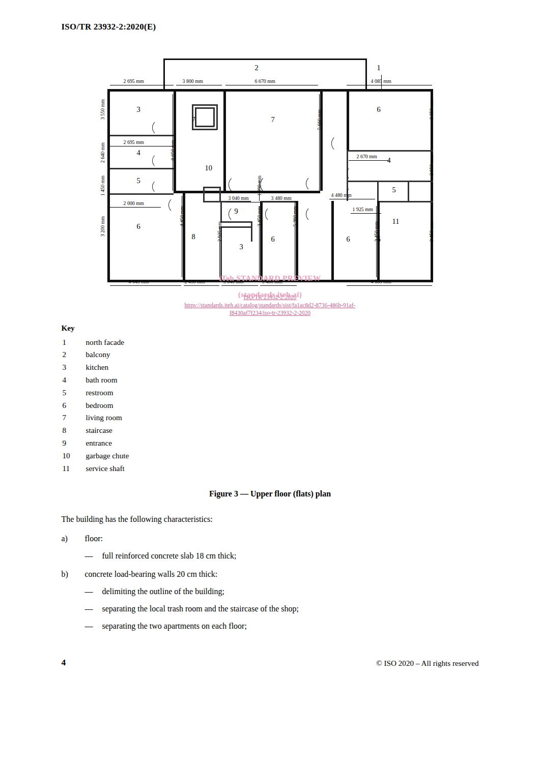ISO/TR 23932-2:2020(E)
3
4
5
6
7
8
10
9
3
6
7
6
6
6
4
5
11
2
1
2 695 mm
3 800 mm
6 670 mm
4 085 mm
3 550 mm
2 640 mm
1 450 mm
3 200 mm
2 695 mm
8 050 mm
2 000 mm
4 450 mm
2 925 mm
3 450 mm
1 990 mm
5 380 mm
5 660 mm
3 450 mm
3 350 mm
2 850 mm
3 450 mm
3 040 mm
3 480 mm
4 480 mm
2 670 mm
1 925 mm
4 045 mm
2 450 mm
3 040 mm
3 480 mm
4 085 mm
iTeh STANDARD PREVIEW
(standards.iteh.ai)
ISO/TR 23932-2:2020
https://standards.iteh.ai/catalog/standards/sist/fa1ac8d2-8736-486b-91af-
f8430af7f234/iso-tr-23932-2-2020
Key
| 1 | north facade |
| 2 | balcony |
| 3 | kitchen |
| 4 | bath room |
| 5 | restroom |
| 6 | bedroom |
| 7 | living room |
| 8 | staircase |
| 9 | entrance |
| 10 | garbage chute |
| 11 | service shaft |
Figure 3 — Upper floor (flats) plan
The building has the following characteristics:
a) floor:
full reinforced concrete slab 18 cm thick;
b) concrete load-bearing walls 20 cm thick:
delimiting the outline of the building;
separating the local trash room and the staircase of the shop;
separating the two apartments on each floor;
4
© ISO 2020 – All rights reserved